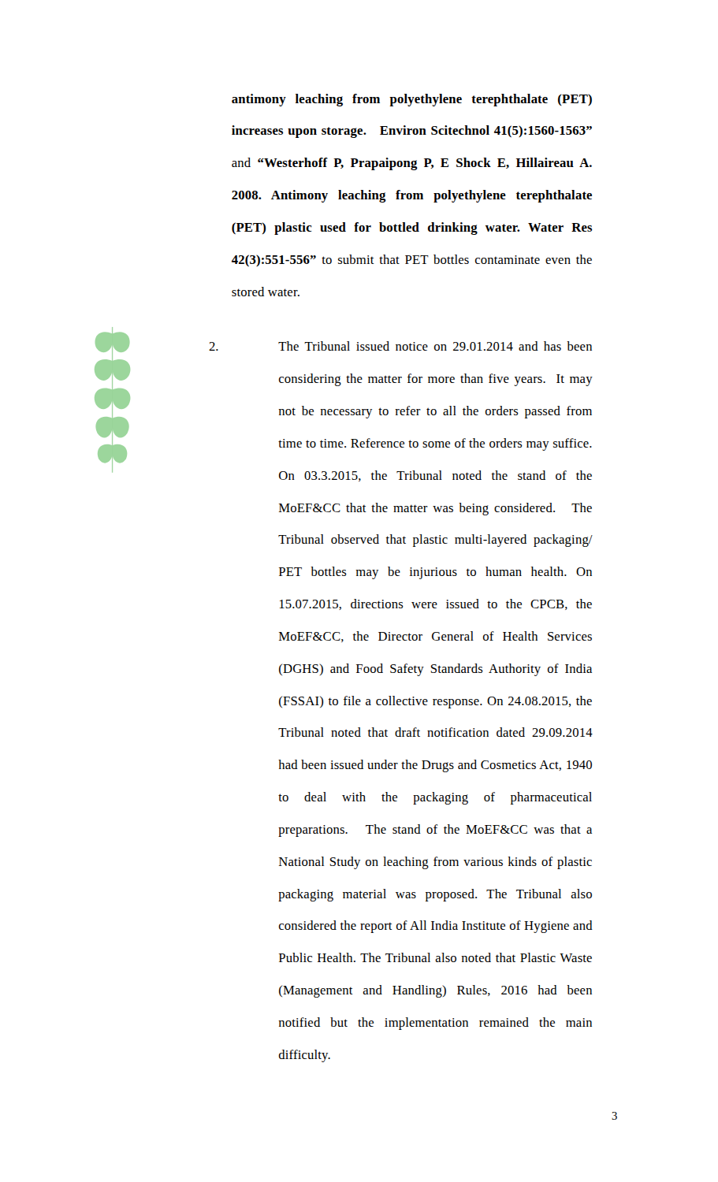antimony leaching from polyethylene terephthalate (PET) increases upon storage. Environ Scitechnol 41(5):1560-1563” and “Westerhoff P, Prapaipong P, E Shock E, Hillaireau A. 2008. Antimony leaching from polyethylene terephthalate (PET) plastic used for bottled drinking water. Water Res 42(3):551-556” to submit that PET bottles contaminate even the stored water.
2.
The Tribunal issued notice on 29.01.2014 and has been considering the matter for more than five years. It may not be necessary to refer to all the orders passed from time to time. Reference to some of the orders may suffice. On 03.3.2015, the Tribunal noted the stand of the MoEF&CC that the matter was being considered. The Tribunal observed that plastic multi-layered packaging/ PET bottles may be injurious to human health. On 15.07.2015, directions were issued to the CPCB, the MoEF&CC, the Director General of Health Services (DGHS) and Food Safety Standards Authority of India (FSSAI) to file a collective response. On 24.08.2015, the Tribunal noted that draft notification dated 29.09.2014 had been issued under the Drugs and Cosmetics Act, 1940 to deal with the packaging of pharmaceutical preparations. The stand of the MoEF&CC was that a National Study on leaching from various kinds of plastic packaging material was proposed. The Tribunal also considered the report of All India Institute of Hygiene and Public Health. The Tribunal also noted that Plastic Waste (Management and Handling) Rules, 2016 had been notified but the implementation remained the main difficulty.
3